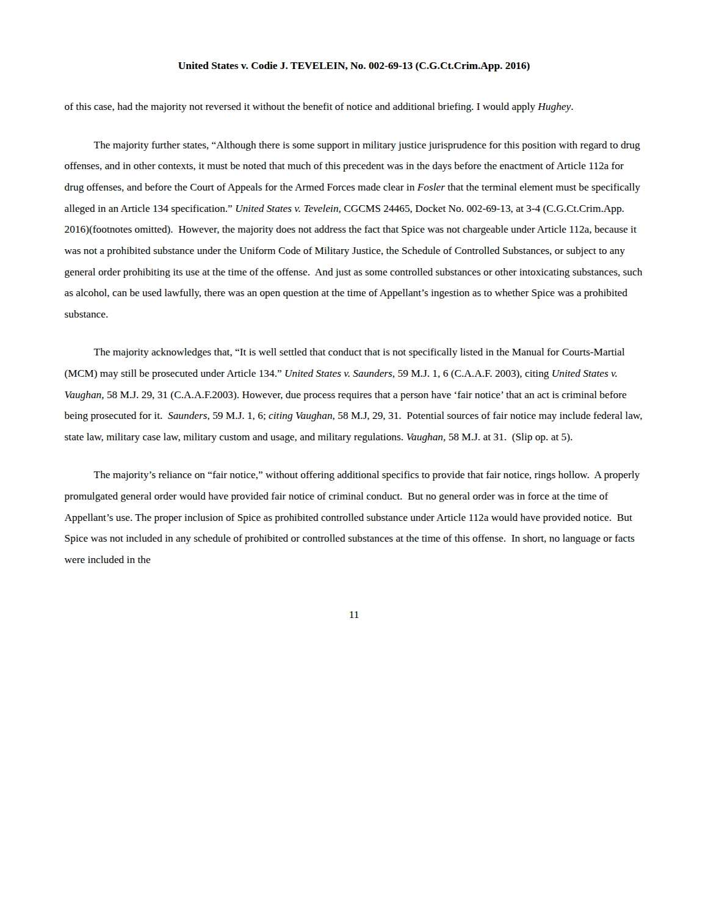United States v. Codie J. TEVELEIN, No. 002-69-13 (C.G.Ct.Crim.App. 2016)
of this case, had the majority not reversed it without the benefit of notice and additional briefing. I would apply Hughey.
The majority further states, “Although there is some support in military justice jurisprudence for this position with regard to drug offenses, and in other contexts, it must be noted that much of this precedent was in the days before the enactment of Article 112a for drug offenses, and before the Court of Appeals for the Armed Forces made clear in Fosler that the terminal element must be specifically alleged in an Article 134 specification.” United States v. Tevelein, CGCMS 24465, Docket No. 002-69-13, at 3-4 (C.G.Ct.Crim.App. 2016)(footnotes omitted). However, the majority does not address the fact that Spice was not chargeable under Article 112a, because it was not a prohibited substance under the Uniform Code of Military Justice, the Schedule of Controlled Substances, or subject to any general order prohibiting its use at the time of the offense. And just as some controlled substances or other intoxicating substances, such as alcohol, can be used lawfully, there was an open question at the time of Appellant’s ingestion as to whether Spice was a prohibited substance.
The majority acknowledges that, “It is well settled that conduct that is not specifically listed in the Manual for Courts-Martial (MCM) may still be prosecuted under Article 134.” United States v. Saunders, 59 M.J. 1, 6 (C.A.A.F. 2003), citing United States v. Vaughan, 58 M.J. 29, 31 (C.A.A.F.2003). However, due process requires that a person have ‘fair notice’ that an act is criminal before being prosecuted for it. Saunders, 59 M.J. 1, 6; citing Vaughan, 58 M.J, 29, 31. Potential sources of fair notice may include federal law, state law, military case law, military custom and usage, and military regulations. Vaughan, 58 M.J. at 31. (Slip op. at 5).
The majority’s reliance on “fair notice,” without offering additional specifics to provide that fair notice, rings hollow. A properly promulgated general order would have provided fair notice of criminal conduct. But no general order was in force at the time of Appellant’s use. The proper inclusion of Spice as prohibited controlled substance under Article 112a would have provided notice. But Spice was not included in any schedule of prohibited or controlled substances at the time of this offense. In short, no language or facts were included in the
11